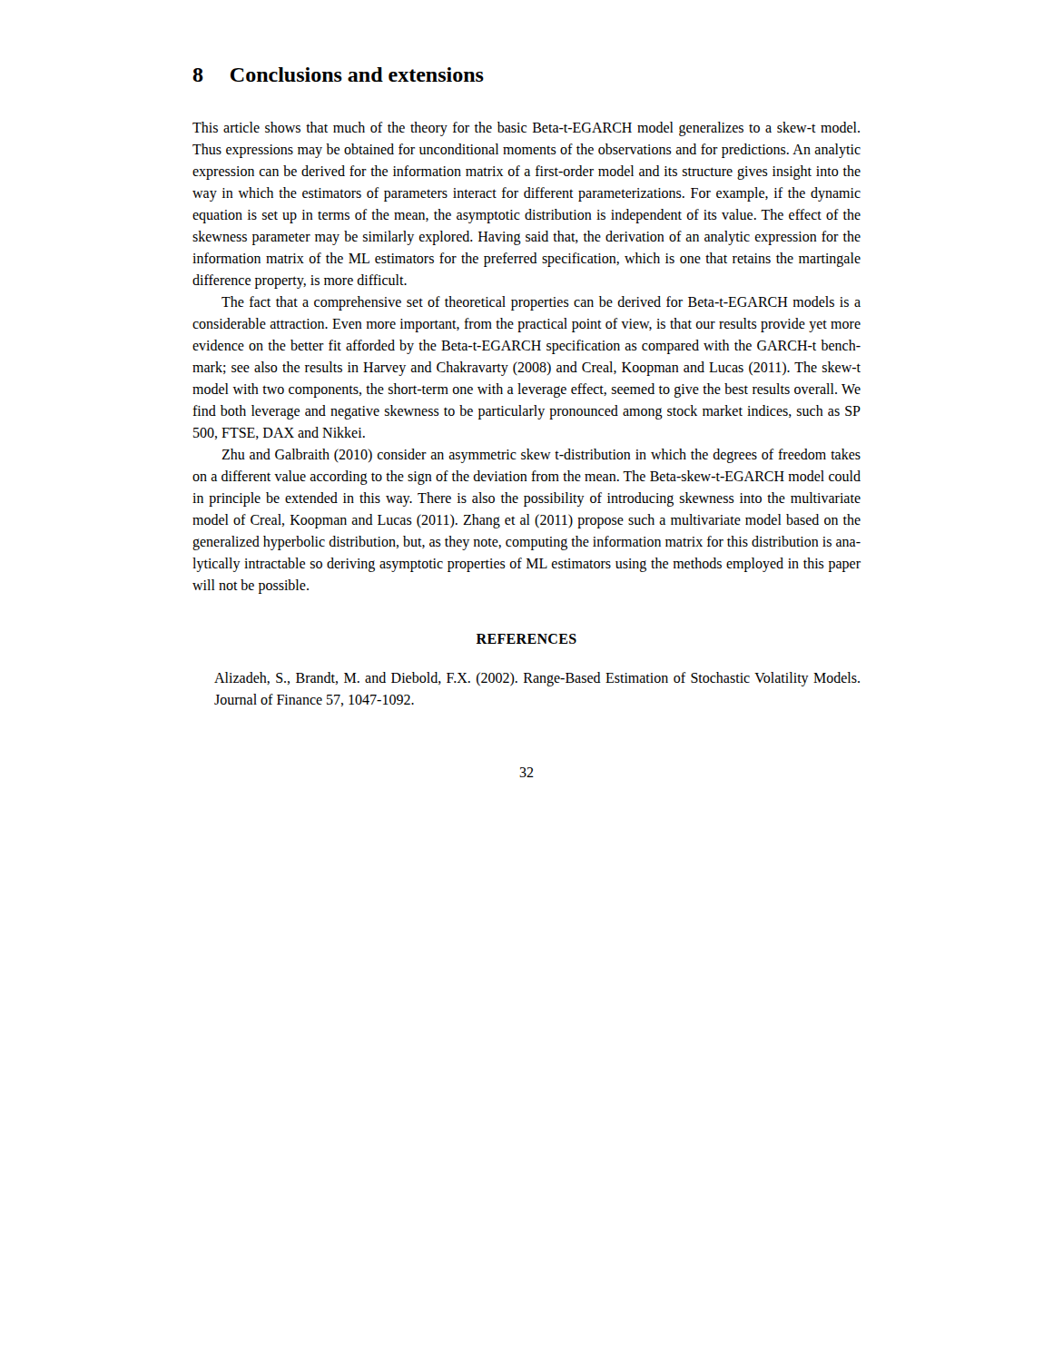8 Conclusions and extensions
This article shows that much of the theory for the basic Beta-t-EGARCH model generalizes to a skew-t model. Thus expressions may be obtained for unconditional moments of the observations and for predictions. An analytic expression can be derived for the information matrix of a first-order model and its structure gives insight into the way in which the estimators of parameters interact for different parameterizations. For example, if the dynamic equation is set up in terms of the mean, the asymptotic distribution is independent of its value. The effect of the skewness parameter may be similarly explored. Having said that, the derivation of an analytic expression for the information matrix of the ML estimators for the preferred specification, which is one that retains the martingale difference property, is more difficult.
The fact that a comprehensive set of theoretical properties can be derived for Beta-t-EGARCH models is a considerable attraction. Even more important, from the practical point of view, is that our results provide yet more evidence on the better fit afforded by the Beta-t-EGARCH specification as compared with the GARCH-t benchmark; see also the results in Harvey and Chakravarty (2008) and Creal, Koopman and Lucas (2011). The skew-t model with two components, the short-term one with a leverage effect, seemed to give the best results overall. We find both leverage and negative skewness to be particularly pronounced among stock market indices, such as SP 500, FTSE, DAX and Nikkei.
Zhu and Galbraith (2010) consider an asymmetric skew t-distribution in which the degrees of freedom takes on a different value according to the sign of the deviation from the mean. The Beta-skew-t-EGARCH model could in principle be extended in this way. There is also the possibility of introducing skewness into the multivariate model of Creal, Koopman and Lucas (2011). Zhang et al (2011) propose such a multivariate model based on the generalized hyperbolic distribution, but, as they note, computing the information matrix for this distribution is analytically intractable so deriving asymptotic properties of ML estimators using the methods employed in this paper will not be possible.
REFERENCES
Alizadeh, S., Brandt, M. and Diebold, F.X. (2002). Range-Based Estimation of Stochastic Volatility Models. Journal of Finance 57, 1047-1092.
32